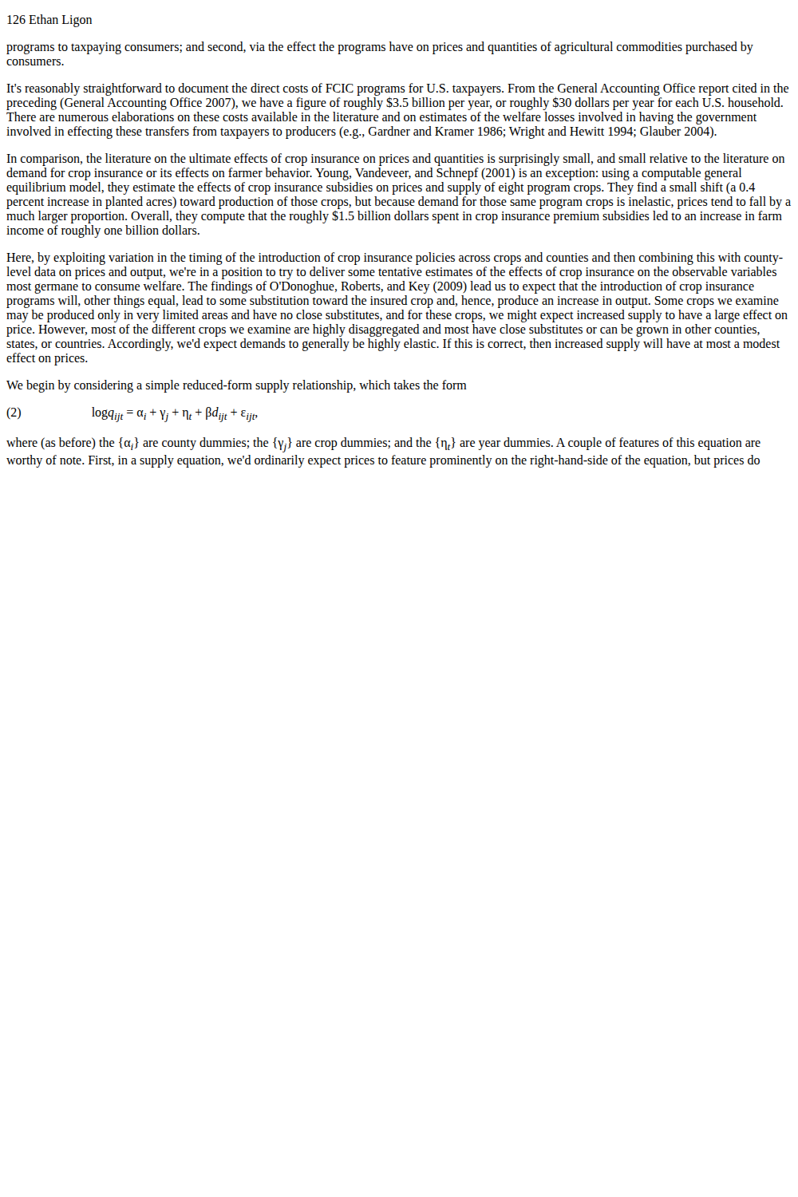126 Ethan Ligon
programs to taxpaying consumers; and second, via the effect the programs have on prices and quantities of agricultural commodities purchased by consumers.
It's reasonably straightforward to document the direct costs of FCIC programs for U.S. taxpayers. From the General Accounting Office report cited in the preceding (General Accounting Office 2007), we have a figure of roughly $3.5 billion per year, or roughly $30 dollars per year for each U.S. household. There are numerous elaborations on these costs available in the literature and on estimates of the welfare losses involved in having the government involved in effecting these transfers from taxpayers to producers (e.g., Gardner and Kramer 1986; Wright and Hewitt 1994; Glauber 2004).
In comparison, the literature on the ultimate effects of crop insurance on prices and quantities is surprisingly small, and small relative to the literature on demand for crop insurance or its effects on farmer behavior. Young, Vandeveer, and Schnepf (2001) is an exception: using a computable general equilibrium model, they estimate the effects of crop insurance subsidies on prices and supply of eight program crops. They find a small shift (a 0.4 percent increase in planted acres) toward production of those crops, but because demand for those same program crops is inelastic, prices tend to fall by a much larger proportion. Overall, they compute that the roughly $1.5 billion dollars spent in crop insurance premium subsidies led to an increase in farm income of roughly one billion dollars.
Here, by exploiting variation in the timing of the introduction of crop insurance policies across crops and counties and then combining this with county-level data on prices and output, we're in a position to try to deliver some tentative estimates of the effects of crop insurance on the observable variables most germane to consume welfare. The findings of O'Donoghue, Roberts, and Key (2009) lead us to expect that the introduction of crop insurance programs will, other things equal, lead to some substitution toward the insured crop and, hence, produce an increase in output. Some crops we examine may be produced only in very limited areas and have no close substitutes, and for these crops, we might expect increased supply to have a large effect on price. However, most of the different crops we examine are highly disaggregated and most have close substitutes or can be grown in other counties, states, or countries. Accordingly, we'd expect demands to generally be highly elastic. If this is correct, then increased supply will have at most a modest effect on prices.
We begin by considering a simple reduced-form supply relationship, which takes the form
(2) logqijt = αi + γj + ηt + βdijt + εijt,
where (as before) the {αi} are county dummies; the {γj} are crop dummies; and the {ηt} are year dummies. A couple of features of this equation are worthy of note. First, in a supply equation, we'd ordinarily expect prices to feature prominently on the right-hand-side of the equation, but prices do